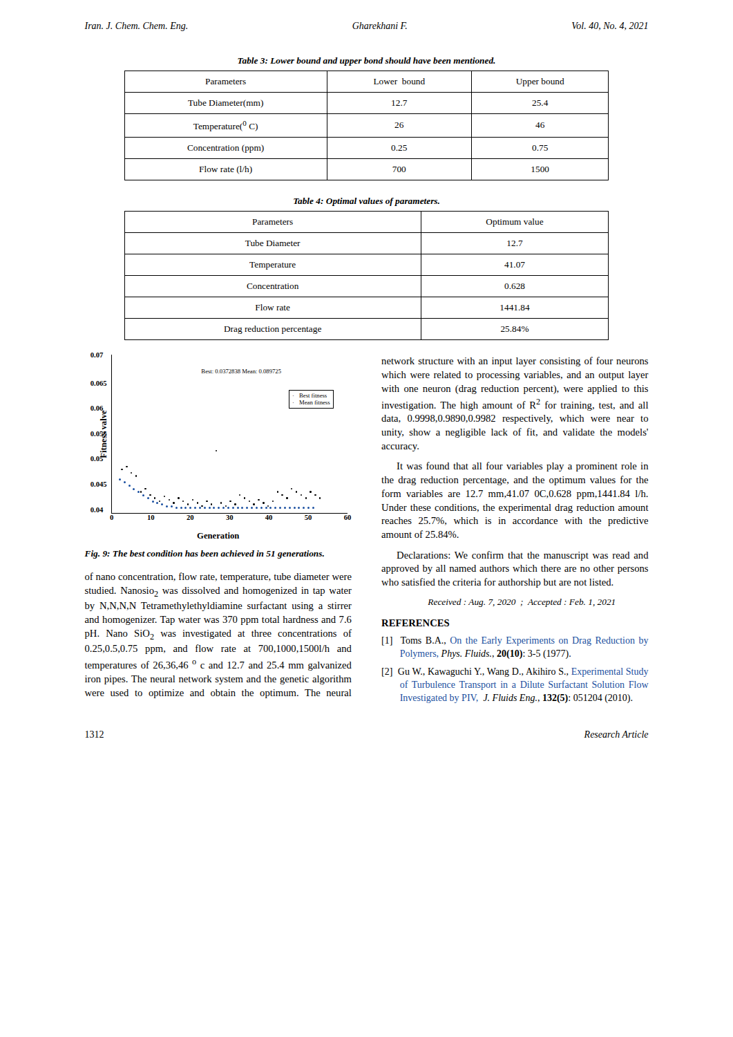Iran. J. Chem. Chem. Eng.
Gharekhani F.
Vol. 40, No. 4, 2021
Table 3: Lower bound and upper bond should have been mentioned.
| Parameters | Lower bound | Upper bound |
| Tube Diameter(mm) | 12.7 | 25.4 |
| Temperature( 0 C) | 26 | 46 |
| Concentration (ppm) | 0.25 | 0.75 |
| Flow rate (l/h) | 700 | 1500 |
Table 4: Optimal values of parameters.
| Parameters | Optimum value |
| Tube Diameter | 12.7 |
| Temperature | 41.07 |
| Concentration | 0.628 |
| Flow rate | 1441.84 |
| Drag reduction percentage | 25.84% |
Fitness valve
0.07
0.065
0.06
0.055
0.05
0.045
0.04
Best: 0.0372838 Mean: 0.089725
· Best fitness
· Mean fitness
0
10
20
30
40
50
60
Generation
Fig. 9: The best condition has been achieved in 51 generations.
of nano concentration, flow rate, temperature, tube diameter were studied. Nanosio2 was dissolved and homogenized in tap water by N,N,N,N Tetramethylethyldiamine surfactant using a stirrer and homogenizer. Tap water was 370 ppm total hardness and 7.6 pH. Nano SiO2 was investigated at three concentrations of 0.25,0.5,0.75 ppm, and flow rate at 700,1000,1500l/h and temperatures of 26,36,46 o c and 12.7 and 25.4 mm galvanized iron pipes. The neural network system and the genetic algorithm were used to optimize and obtain the optimum. The neural network structure with an input layer consisting of four neurons which were related to processing variables, and an output layer with one neuron (drag reduction percent), were applied to this investigation. The high amount of R2 for training, test, and all data, 0.9998,0.9890,0.9982 respectively, which were near to unity, show a negligible lack of fit, and validate the models' accuracy.
It was found that all four variables play a prominent role in the drag reduction percentage, and the optimum values for the form variables are 12.7 mm,41.07 0C,0.628 ppm,1441.84 l/h. Under these conditions, the experimental drag reduction amount reaches 25.7%, which is in accordance with the predictive amount of 25.84%.
Declarations: We confirm that the manuscript was read and approved by all named authors which there are no other persons who satisfied the criteria for authorship but are not listed.
Received : Aug. 7, 2020 ; Accepted : Feb. 1, 2021
REFERENCES
[1] Toms B.A., On the Early Experiments on Drag Reduction by Polymers, Phys. Fluids., 20(10): 3-5 (1977).
[2] Gu W., Kawaguchi Y., Wang D., Akihiro S., Experimental Study of Turbulence Transport in a Dilute Surfactant Solution Flow Investigated by PIV, J. Fluids Eng., 132(5): 051204 (2010).
1312
Research Article